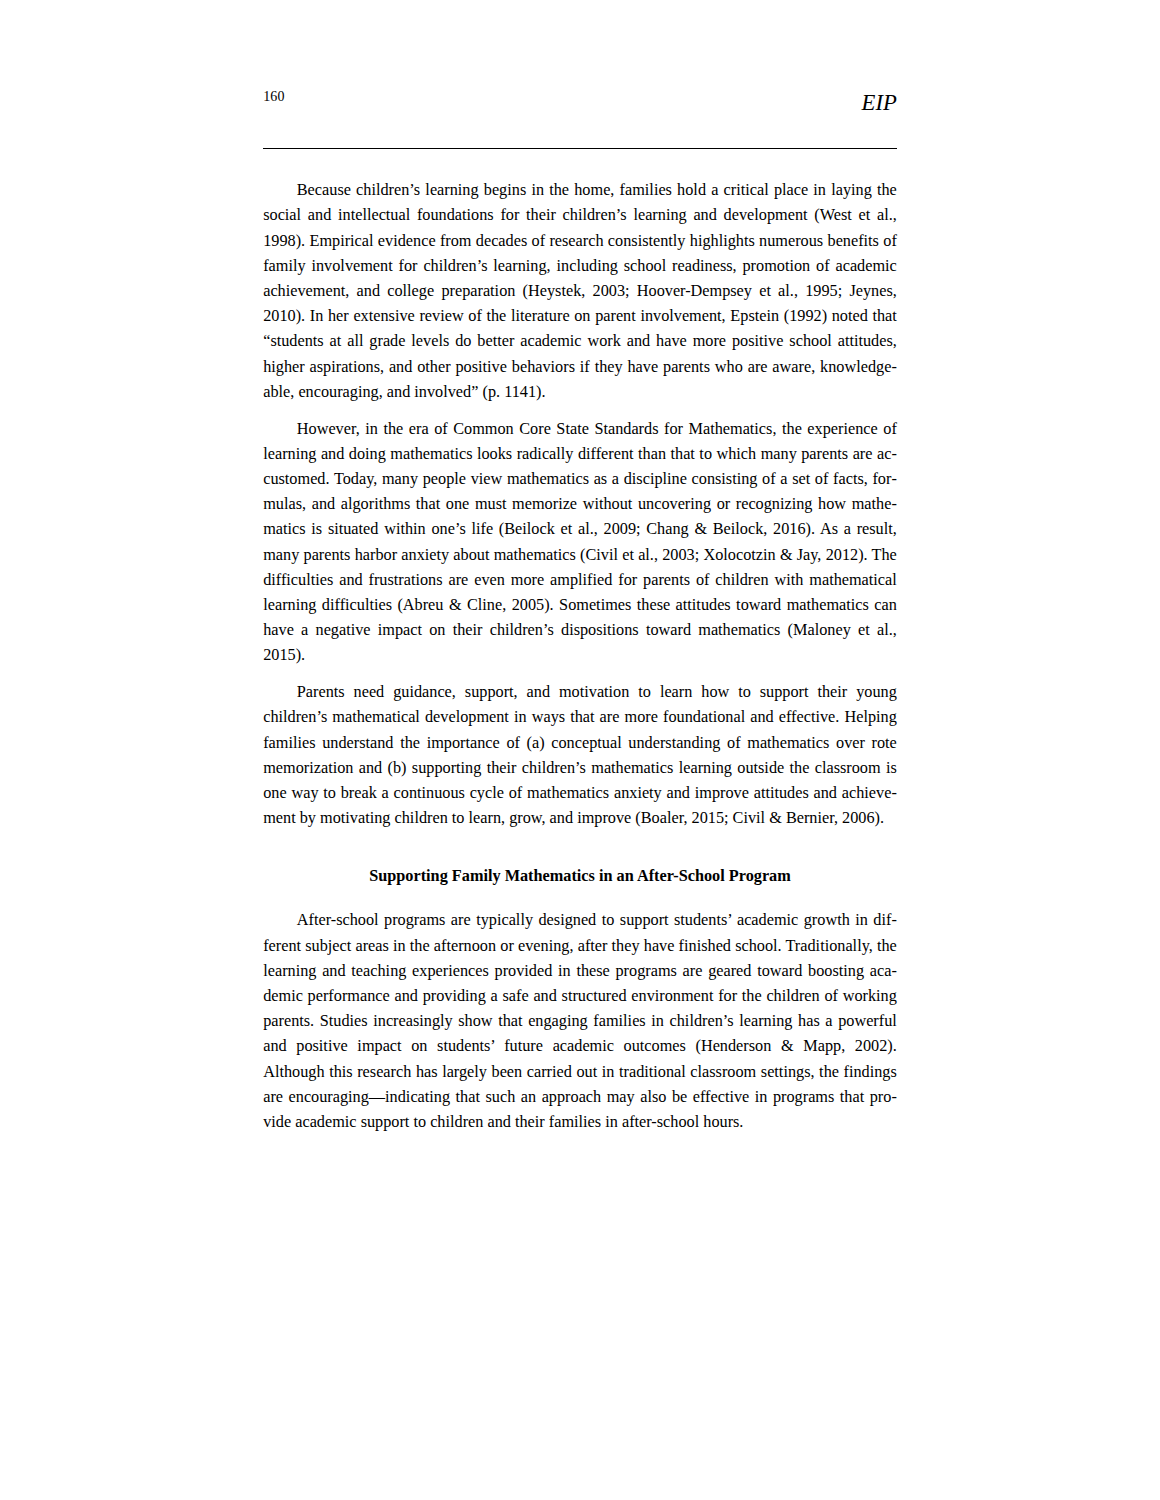160
EIP
Because children’s learning begins in the home, families hold a critical place in laying the social and intellectual foundations for their children’s learning and development (West et al., 1998). Empirical evidence from decades of research consistently highlights numerous benefits of family involvement for children’s learning, including school readiness, promotion of academic achievement, and college preparation (Heystek, 2003; Hoover-Dempsey et al., 1995; Jeynes, 2010). In her extensive review of the literature on parent involvement, Epstein (1992) noted that “students at all grade levels do better academic work and have more positive school attitudes, higher aspirations, and other positive behaviors if they have parents who are aware, knowledgeable, encouraging, and involved” (p. 1141).
However, in the era of Common Core State Standards for Mathematics, the experience of learning and doing mathematics looks radically different than that to which many parents are accustomed. Today, many people view mathematics as a discipline consisting of a set of facts, formulas, and algorithms that one must memorize without uncovering or recognizing how mathematics is situated within one’s life (Beilock et al., 2009; Chang & Beilock, 2016). As a result, many parents harbor anxiety about mathematics (Civil et al., 2003; Xolocotzin & Jay, 2012). The difficulties and frustrations are even more amplified for parents of children with mathematical learning difficulties (Abreu & Cline, 2005). Sometimes these attitudes toward mathematics can have a negative impact on their children’s dispositions toward mathematics (Maloney et al., 2015).
Parents need guidance, support, and motivation to learn how to support their young children’s mathematical development in ways that are more foundational and effective. Helping families understand the importance of (a) conceptual understanding of mathematics over rote memorization and (b) supporting their children’s mathematics learning outside the classroom is one way to break a continuous cycle of mathematics anxiety and improve attitudes and achievement by motivating children to learn, grow, and improve (Boaler, 2015; Civil & Bernier, 2006).
Supporting Family Mathematics in an After-School Program
After-school programs are typically designed to support students’ academic growth in different subject areas in the afternoon or evening, after they have finished school. Traditionally, the learning and teaching experiences provided in these programs are geared toward boosting academic performance and providing a safe and structured environment for the children of working parents. Studies increasingly show that engaging families in children’s learning has a powerful and positive impact on students’ future academic outcomes (Henderson & Mapp, 2002). Although this research has largely been carried out in traditional classroom settings, the findings are encouraging—indicating that such an approach may also be effective in programs that provide academic support to children and their families in after-school hours.